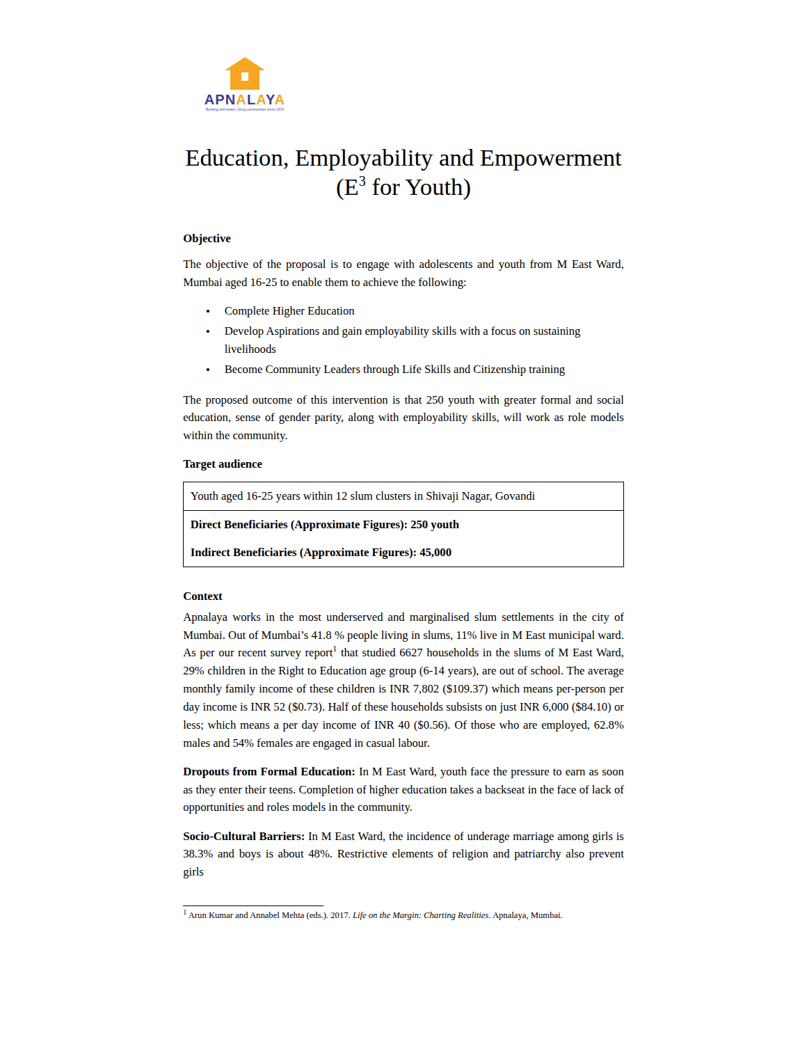APNALAYA
Building self-reliant, living communities since 1973
Education, Employability and Empowerment
(E3 for Youth)
Objective
The objective of the proposal is to engage with adolescents and youth from M East Ward, Mumbai aged 16-25 to enable them to achieve the following:
Complete Higher Education
Develop Aspirations and gain employability skills with a focus on sustaining livelihoods
Become Community Leaders through Life Skills and Citizenship training
The proposed outcome of this intervention is that 250 youth with greater formal and social education, sense of gender parity, along with employability skills, will work as role models within the community.
Target audience
| Youth aged 16-25 years within 12 slum clusters in Shivaji Nagar, Govandi |
| Direct Beneficiaries (Approximate Figures): 250 youth |
| Indirect Beneficiaries (Approximate Figures): 45,000 |
Context
Apnalaya works in the most underserved and marginalised slum settlements in the city of Mumbai. Out of Mumbai’s 41.8 % people living in slums, 11% live in M East municipal ward. As per our recent survey report1 that studied 6627 households in the slums of M East Ward, 29% children in the Right to Education age group (6-14 years), are out of school. The average monthly family income of these children is INR 7,802 ($109.37) which means per-person per day income is INR 52 ($0.73). Half of these households subsists on just INR 6,000 ($84.10) or less; which means a per day income of INR 40 ($0.56). Of those who are employed, 62.8% males and 54% females are engaged in casual labour.
Dropouts from Formal Education: In M East Ward, youth face the pressure to earn as soon as they enter their teens. Completion of higher education takes a backseat in the face of lack of opportunities and roles models in the community.
Socio-Cultural Barriers: In M East Ward, the incidence of underage marriage among girls is 38.3% and boys is about 48%. Restrictive elements of religion and patriarchy also prevent girls
1 Arun Kumar and Annabel Mehta (eds.). 2017. Life on the Margin: Charting Realities. Apnalaya, Mumbai.